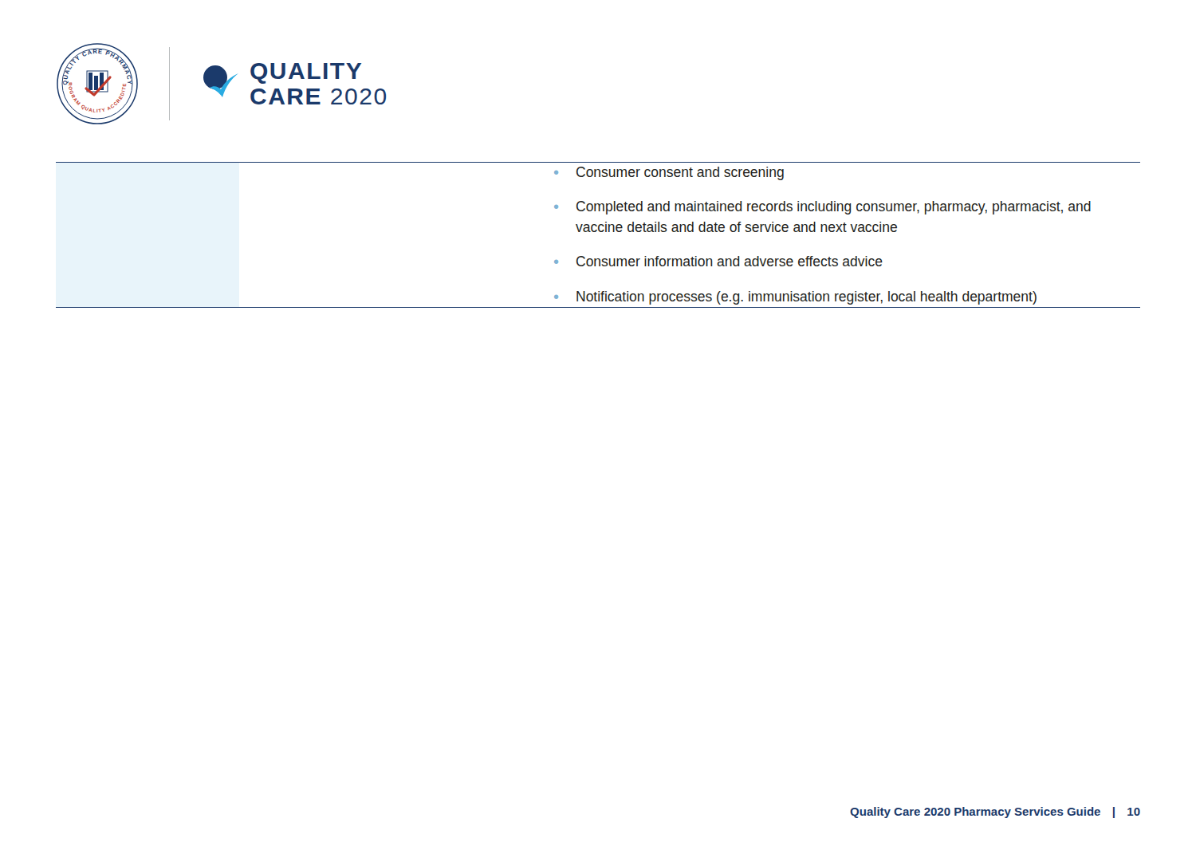QUALITY CARE PHARMACY PROGRAM QUALITY ACCREDITED
QUALITY
CARE 2020
| | | Consumer consent and screening Completed and maintained records including consumer, pharmacy, pharmacist, and vaccine details and date of service and next vaccine Consumer information and adverse effects advice Notification processes (e.g. immunisation register, local health department) |
Quality Care 2020 Pharmacy Services Guide | 10